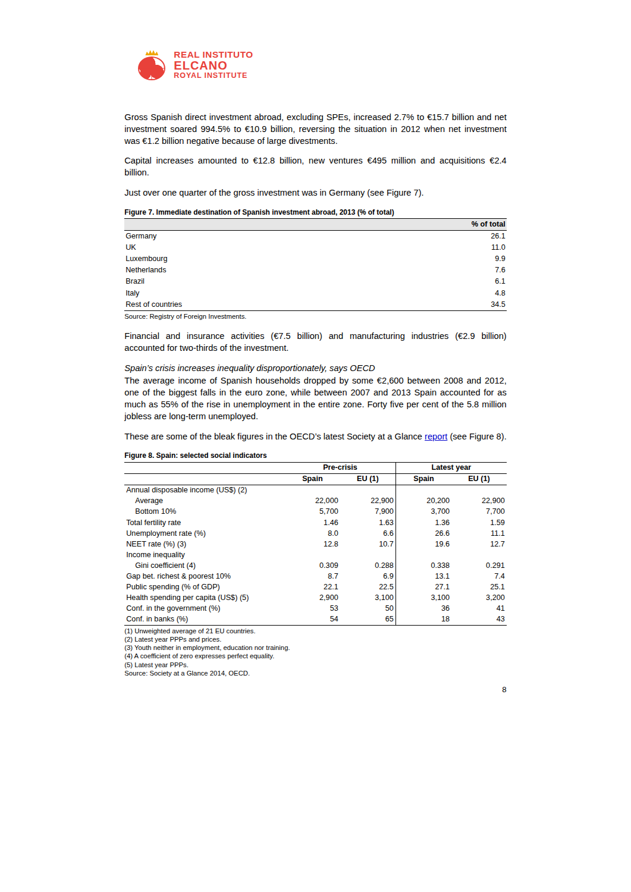e
REAL INSTITUTO ELCANO ROYAL INSTITUTE
Gross Spanish direct investment abroad, excluding SPEs, increased 2.7% to €15.7 billion and net investment soared 994.5% to €10.9 billion, reversing the situation in 2012 when net investment was €1.2 billion negative because of large divestments.
Capital increases amounted to €12.8 billion, new ventures €495 million and acquisitions €2.4 billion.
Just over one quarter of the gross investment was in Germany (see Figure 7).
Figure 7. Immediate destination of Spanish investment abroad, 2013 (% of total)
| | % of total |
| --- | --- |
| Germany | 26.1 |
| UK | 11.0 |
| Luxembourg | 9.9 |
| Netherlands | 7.6 |
| Brazil | 6.1 |
| Italy | 4.8 |
| Rest of countries | 34.5 |
Source: Registry of Foreign Investments.
Financial and insurance activities (€7.5 billion) and manufacturing industries (€2.9 billion) accounted for two-thirds of the investment.
Spain’s crisis increases inequality disproportionately, says OECD
The average income of Spanish households dropped by some €2,600 between 2008 and 2012, one of the biggest falls in the euro zone, while between 2007 and 2013 Spain accounted for as much as 55% of the rise in unemployment in the entire zone. Forty five per cent of the 5.8 million jobless are long-term unemployed.
These are some of the bleak figures in the OECD’s latest Society at a Glance report (see Figure 8).
Figure 8. Spain: selected social indicators
| | Pre-crisis | Latest year |
| --- | --- | --- |
| | Spain | EU (1) | Spain | EU (1) |
| Annual disposable income (US$) (2) | | | | |
| Average | 22,000 | 22,900 | 20,200 | 22,900 |
| Bottom 10% | 5,700 | 7,900 | 3,700 | 7,700 |
| Total fertility rate | 1.46 | 1.63 | 1.36 | 1.59 |
| Unemployment rate (%) | 8.0 | 6.6 | 26.6 | 11.1 |
| NEET rate (%) (3) | 12.8 | 10.7 | 19.6 | 12.7 |
| Income inequality | | | | |
| Gini coefficient (4) | 0.309 | 0.288 | 0.338 | 0.291 |
| Gap bet. richest & poorest 10% | 8.7 | 6.9 | 13.1 | 7.4 |
| Public spending (% of GDP) | 22.1 | 22.5 | 27.1 | 25.1 |
| Health spending per capita (US$) (5) | 2,900 | 3,100 | 3,100 | 3,200 |
| Conf. in the government (%) | 53 | 50 | 36 | 41 |
| Conf. in banks (%) | 54 | 65 | 18 | 43 |
(1) Unweighted average of 21 EU countries.
(2) Latest year PPPs and prices.
(3) Youth neither in employment, education nor training.
(4) A coefficient of zero expresses perfect equality.
(5) Latest year PPPs.
Source: Society at a Glance 2014, OECD.
8